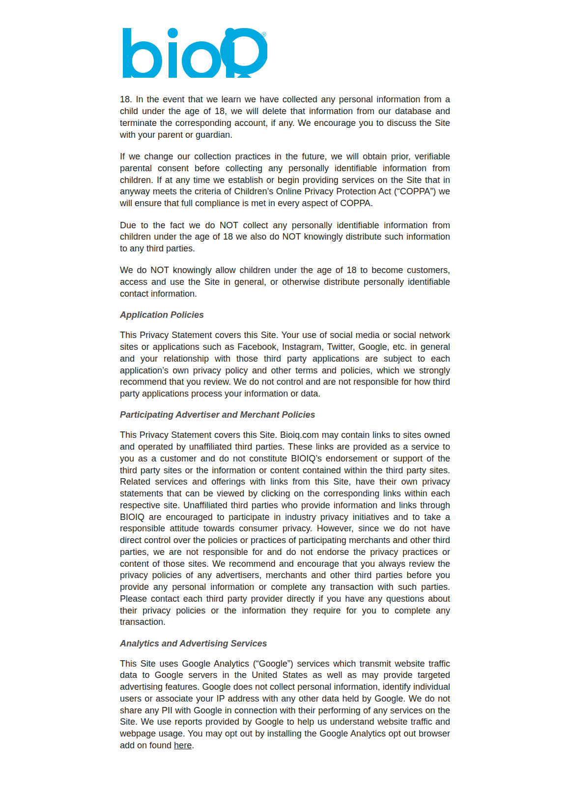®
18. In the event that we learn we have collected any personal information from a child under the age of 18, we will delete that information from our database and terminate the corresponding account, if any. We encourage you to discuss the Site with your parent or guardian.
If we change our collection practices in the future, we will obtain prior, verifiable parental consent before collecting any personally identifiable information from children. If at any time we establish or begin providing services on the Site that in anyway meets the criteria of Children’s Online Privacy Protection Act (“COPPA”) we will ensure that full compliance is met in every aspect of COPPA.
Due to the fact we do NOT collect any personally identifiable information from children under the age of 18 we also do NOT knowingly distribute such information to any third parties.
We do NOT knowingly allow children under the age of 18 to become customers, access and use the Site in general, or otherwise distribute personally identifiable contact information.
Application Policies
This Privacy Statement covers this Site. Your use of social media or social network sites or applications such as Facebook, Instagram, Twitter, Google, etc. in general and your relationship with those third party applications are subject to each application’s own privacy policy and other terms and policies, which we strongly recommend that you review. We do not control and are not responsible for how third party applications process your information or data.
Participating Advertiser and Merchant Policies
This Privacy Statement covers this Site. Bioiq.com may contain links to sites owned and operated by unaffiliated third parties. These links are provided as a service to you as a customer and do not constitute BIOIQ’s endorsement or support of the third party sites or the information or content contained within the third party sites. Related services and offerings with links from this Site, have their own privacy statements that can be viewed by clicking on the corresponding links within each respective site. Unaffiliated third parties who provide information and links through BIOIQ are encouraged to participate in industry privacy initiatives and to take a responsible attitude towards consumer privacy. However, since we do not have direct control over the policies or practices of participating merchants and other third parties, we are not responsible for and do not endorse the privacy practices or content of those sites. We recommend and encourage that you always review the privacy policies of any advertisers, merchants and other third parties before you provide any personal information or complete any transaction with such parties. Please contact each third party provider directly if you have any questions about their privacy policies or the information they require for you to complete any transaction.
Analytics and Advertising Services
This Site uses Google Analytics (“Google”) services which transmit website traffic data to Google servers in the United States as well as may provide targeted advertising features. Google does not collect personal information, identify individual users or associate your IP address with any other data held by Google. We do not share any PII with Google in connection with their performing of any services on the Site. We use reports provided by Google to help us understand website traffic and webpage usage. You may opt out by installing the Google Analytics opt out browser add on found here.